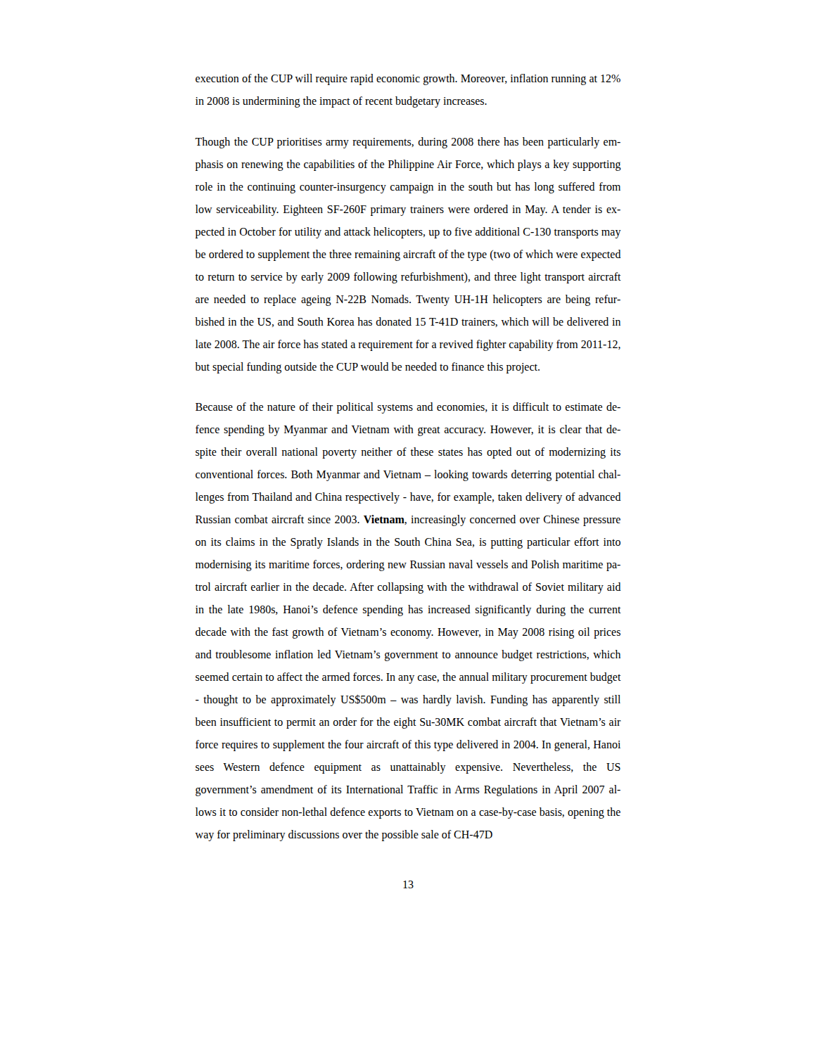execution of the CUP will require rapid economic growth. Moreover, inflation running at 12% in 2008 is undermining the impact of recent budgetary increases.
Though the CUP prioritises army requirements, during 2008 there has been particularly emphasis on renewing the capabilities of the Philippine Air Force, which plays a key supporting role in the continuing counter-insurgency campaign in the south but has long suffered from low serviceability. Eighteen SF-260F primary trainers were ordered in May. A tender is expected in October for utility and attack helicopters, up to five additional C-130 transports may be ordered to supplement the three remaining aircraft of the type (two of which were expected to return to service by early 2009 following refurbishment), and three light transport aircraft are needed to replace ageing N-22B Nomads. Twenty UH-1H helicopters are being refurbished in the US, and South Korea has donated 15 T-41D trainers, which will be delivered in late 2008. The air force has stated a requirement for a revived fighter capability from 2011-12, but special funding outside the CUP would be needed to finance this project.
Because of the nature of their political systems and economies, it is difficult to estimate defence spending by Myanmar and Vietnam with great accuracy. However, it is clear that despite their overall national poverty neither of these states has opted out of modernizing its conventional forces. Both Myanmar and Vietnam – looking towards deterring potential challenges from Thailand and China respectively - have, for example, taken delivery of advanced Russian combat aircraft since 2003. Vietnam, increasingly concerned over Chinese pressure on its claims in the Spratly Islands in the South China Sea, is putting particular effort into modernising its maritime forces, ordering new Russian naval vessels and Polish maritime patrol aircraft earlier in the decade. After collapsing with the withdrawal of Soviet military aid in the late 1980s, Hanoi’s defence spending has increased significantly during the current decade with the fast growth of Vietnam’s economy. However, in May 2008 rising oil prices and troublesome inflation led Vietnam’s government to announce budget restrictions, which seemed certain to affect the armed forces. In any case, the annual military procurement budget - thought to be approximately US$500m – was hardly lavish. Funding has apparently still been insufficient to permit an order for the eight Su-30MK combat aircraft that Vietnam’s air force requires to supplement the four aircraft of this type delivered in 2004. In general, Hanoi sees Western defence equipment as unattainably expensive. Nevertheless, the US government’s amendment of its International Traffic in Arms Regulations in April 2007 allows it to consider non-lethal defence exports to Vietnam on a case-by-case basis, opening the way for preliminary discussions over the possible sale of CH-47D
13